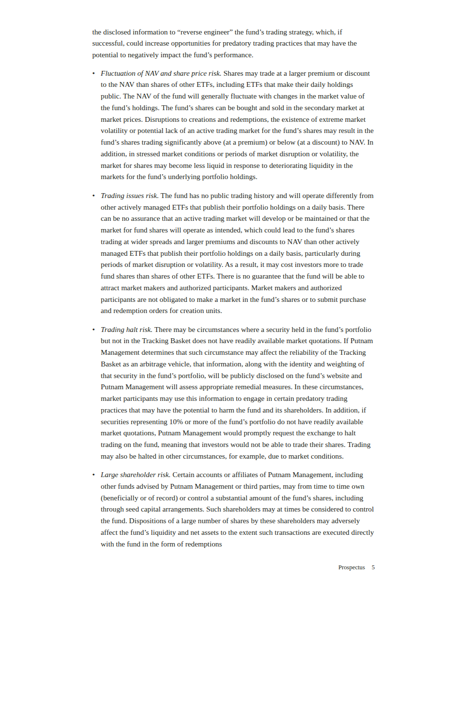the disclosed information to “reverse engineer” the fund’s trading strategy, which, if successful, could increase opportunities for predatory trading practices that may have the potential to negatively impact the fund’s performance.
Fluctuation of NAV and share price risk. Shares may trade at a larger premium or discount to the NAV than shares of other ETFs, including ETFs that make their daily holdings public. The NAV of the fund will generally fluctuate with changes in the market value of the fund’s holdings. The fund’s shares can be bought and sold in the secondary market at market prices. Disruptions to creations and redemptions, the existence of extreme market volatility or potential lack of an active trading market for the fund’s shares may result in the fund’s shares trading significantly above (at a premium) or below (at a discount) to NAV. In addition, in stressed market conditions or periods of market disruption or volatility, the market for shares may become less liquid in response to deteriorating liquidity in the markets for the fund’s underlying portfolio holdings.
Trading issues risk. The fund has no public trading history and will operate differently from other actively managed ETFs that publish their portfolio holdings on a daily basis. There can be no assurance that an active trading market will develop or be maintained or that the market for fund shares will operate as intended, which could lead to the fund’s shares trading at wider spreads and larger premiums and discounts to NAV than other actively managed ETFs that publish their portfolio holdings on a daily basis, particularly during periods of market disruption or volatility. As a result, it may cost investors more to trade fund shares than shares of other ETFs. There is no guarantee that the fund will be able to attract market makers and authorized participants. Market makers and authorized participants are not obligated to make a market in the fund’s shares or to submit purchase and redemption orders for creation units.
Trading halt risk. There may be circumstances where a security held in the fund’s portfolio but not in the Tracking Basket does not have readily available market quotations. If Putnam Management determines that such circumstance may affect the reliability of the Tracking Basket as an arbitrage vehicle, that information, along with the identity and weighting of that security in the fund’s portfolio, will be publicly disclosed on the fund’s website and Putnam Management will assess appropriate remedial measures. In these circumstances, market participants may use this information to engage in certain predatory trading practices that may have the potential to harm the fund and its shareholders. In addition, if securities representing 10% or more of the fund’s portfolio do not have readily available market quotations, Putnam Management would promptly request the exchange to halt trading on the fund, meaning that investors would not be able to trade their shares. Trading may also be halted in other circumstances, for example, due to market conditions.
Large shareholder risk. Certain accounts or affiliates of Putnam Management, including other funds advised by Putnam Management or third parties, may from time to time own (beneficially or of record) or control a substantial amount of the fund’s shares, including through seed capital arrangements. Such shareholders may at times be considered to control the fund. Dispositions of a large number of shares by these shareholders may adversely affect the fund’s liquidity and net assets to the extent such transactions are executed directly with the fund in the form of redemptions
Prospectus 5